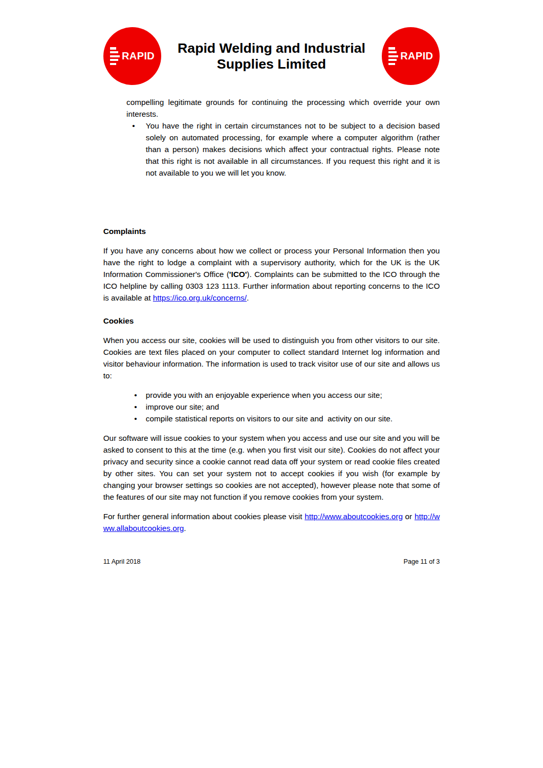RAPID
Rapid Welding and Industrial
Supplies Limited
RAPID
compelling legitimate grounds for continuing the processing which override your own interests.
You have the right in certain circumstances not to be subject to a decision based solely on automated processing, for example where a computer algorithm (rather than a person) makes decisions which affect your contractual rights. Please note that this right is not available in all circumstances. If you request this right and it is not available to you we will let you know.
Complaints
If you have any concerns about how we collect or process your Personal Information then you have the right to lodge a complaint with a supervisory authority, which for the UK is the UK Information Commissioner's Office ('ICO'). Complaints can be submitted to the ICO through the ICO helpline by calling 0303 123 1113. Further information about reporting concerns to the ICO is available at https://ico.org.uk/concerns/.
Cookies
When you access our site, cookies will be used to distinguish you from other visitors to our site. Cookies are text files placed on your computer to collect standard Internet log information and visitor behaviour information. The information is used to track visitor use of our site and allows us to:
provide you with an enjoyable experience when you access our site;
improve our site; and
compile statistical reports on visitors to our site and activity on our site.
Our software will issue cookies to your system when you access and use our site and you will be asked to consent to this at the time (e.g. when you first visit our site). Cookies do not affect your privacy and security since a cookie cannot read data off your system or read cookie files created by other sites. You can set your system not to accept cookies if you wish (for example by changing your browser settings so cookies are not accepted), however please note that some of the features of our site may not function if you remove cookies from your system.
For further general information about cookies please visit http://www.aboutcookies.org or http://www.allaboutcookies.org.
11 April 2018
Page 11 of 3